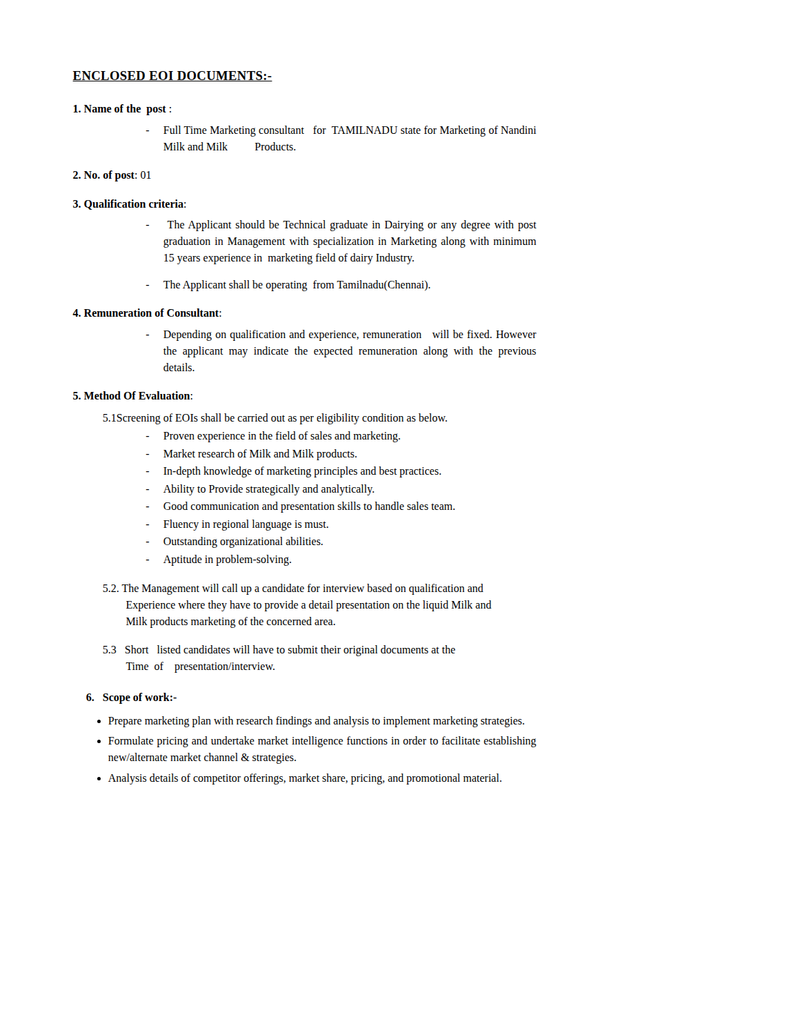ENCLOSED EOI DOCUMENTS:-
1. Name of the post :
- Full Time Marketing consultant for TAMILNADU state for Marketing of Nandini Milk and Milk Products.
2. No. of post: 01
3. Qualification criteria:
- The Applicant should be Technical graduate in Dairying or any degree with post graduation in Management with specialization in Marketing along with minimum 15 years experience in marketing field of dairy Industry.
- The Applicant shall be operating from Tamilnadu(Chennai).
4. Remuneration of Consultant:
- Depending on qualification and experience, remuneration will be fixed. However the applicant may indicate the expected remuneration along with the previous details.
5. Method Of Evaluation:
5.1Screening of EOIs shall be carried out as per eligibility condition as below.
-Proven experience in the field of sales and marketing.
-Market research of Milk and Milk products.
-In-depth knowledge of marketing principles and best practices.
-Ability to Provide strategically and analytically.
-Good communication and presentation skills to handle sales team.
-Fluency in regional language is must.
-Outstanding organizational abilities.
-Aptitude in problem-solving.
5.2. The Management will call up a candidate for interview based on qualification and
Experience where they have to provide a detail presentation on the liquid Milk and
Milk products marketing of the concerned area.
5.3 Short listed candidates will have to submit their original documents at the
Time of presentation/interview.
6. Scope of work:-
Prepare marketing plan with research findings and analysis to implement marketing strategies.
Formulate pricing and undertake market intelligence functions in order to facilitate establishing new/alternate market channel & strategies.
Analysis details of competitor offerings, market share, pricing, and promotional material.